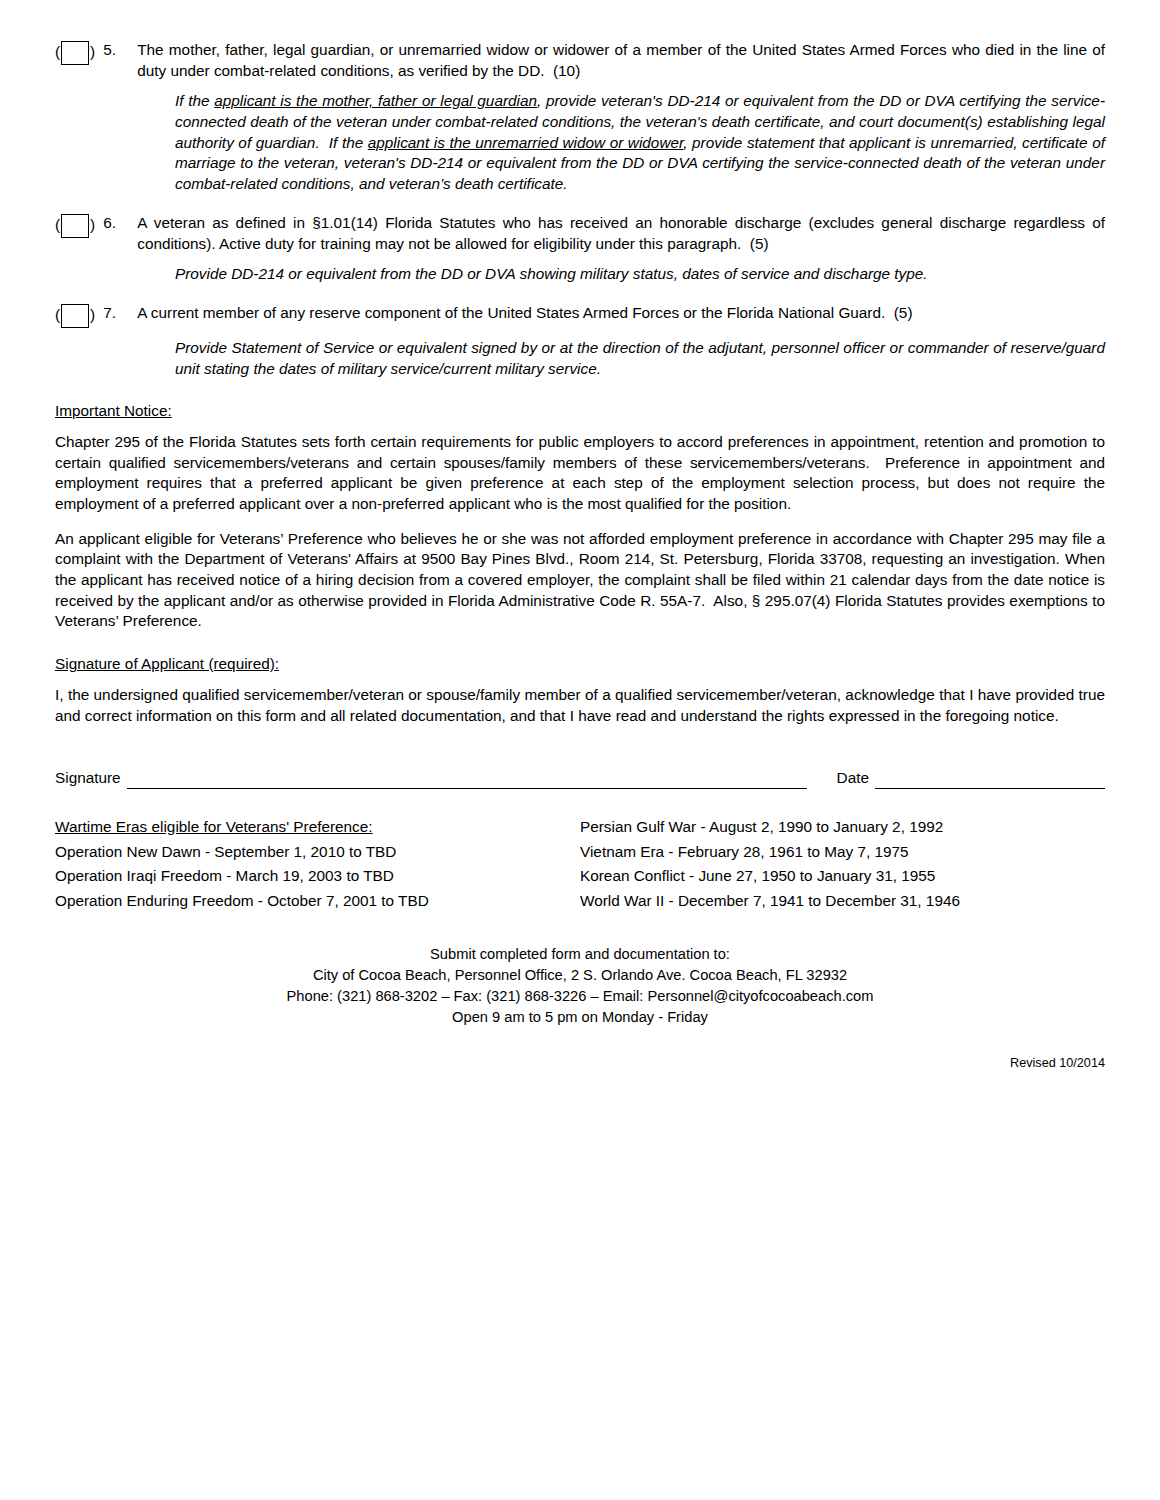( ) 5. The mother, father, legal guardian, or unremarried widow or widower of a member of the United States Armed Forces who died in the line of duty under combat-related conditions, as verified by the DD. (10)
If the applicant is the mother, father or legal guardian, provide veteran's DD-214 or equivalent from the DD or DVA certifying the service-connected death of the veteran under combat-related conditions, the veteran's death certificate, and court document(s) establishing legal authority of guardian. If the applicant is the unremarried widow or widower, provide statement that applicant is unremarried, certificate of marriage to the veteran, veteran's DD-214 or equivalent from the DD or DVA certifying the service-connected death of the veteran under combat-related conditions, and veteran’s death certificate.
( ) 6. A veteran as defined in §1.01(14) Florida Statutes who has received an honorable discharge (excludes general discharge regardless of conditions). Active duty for training may not be allowed for eligibility under this paragraph. (5)
Provide DD-214 or equivalent from the DD or DVA showing military status, dates of service and discharge type.
( ) 7. A current member of any reserve component of the United States Armed Forces or the Florida National Guard. (5)
Provide Statement of Service or equivalent signed by or at the direction of the adjutant, personnel officer or commander of reserve/guard unit stating the dates of military service/current military service.
Important Notice:
Chapter 295 of the Florida Statutes sets forth certain requirements for public employers to accord preferences in appointment, retention and promotion to certain qualified servicemembers/veterans and certain spouses/family members of these servicemembers/veterans. Preference in appointment and employment requires that a preferred applicant be given preference at each step of the employment selection process, but does not require the employment of a preferred applicant over a non-preferred applicant who is the most qualified for the position.
An applicant eligible for Veterans’ Preference who believes he or she was not afforded employment preference in accordance with Chapter 295 may file a complaint with the Department of Veterans' Affairs at 9500 Bay Pines Blvd., Room 214, St. Petersburg, Florida 33708, requesting an investigation. When the applicant has received notice of a hiring decision from a covered employer, the complaint shall be filed within 21 calendar days from the date notice is received by the applicant and/or as otherwise provided in Florida Administrative Code R. 55A-7. Also, § 295.07(4) Florida Statutes provides exemptions to Veterans’ Preference.
Signature of Applicant (required):
I, the undersigned qualified servicemember/veteran or spouse/family member of a qualified servicemember/veteran, acknowledge that I have provided true and correct information on this form and all related documentation, and that I have read and understand the rights expressed in the foregoing notice.
Signature Date
| Wartime Eras eligible for Veterans' Preference: | Persian Gulf War - August 2, 1990 to January 2, 1992 |
| Operation New Dawn - September 1, 2010 to TBD | Vietnam Era - February 28, 1961 to May 7, 1975 |
| Operation Iraqi Freedom - March 19, 2003 to TBD | Korean Conflict - June 27, 1950 to January 31, 1955 |
| Operation Enduring Freedom - October 7, 2001 to TBD | World War II - December 7, 1941 to December 31, 1946 |
Submit completed form and documentation to:
City of Cocoa Beach, Personnel Office, 2 S. Orlando Ave. Cocoa Beach, FL 32932
Phone: (321) 868-3202 – Fax: (321) 868-3226 – Email: Personnel@cityofcocoabeach.com
Open 9 am to 5 pm on Monday - Friday
Revised 10/2014